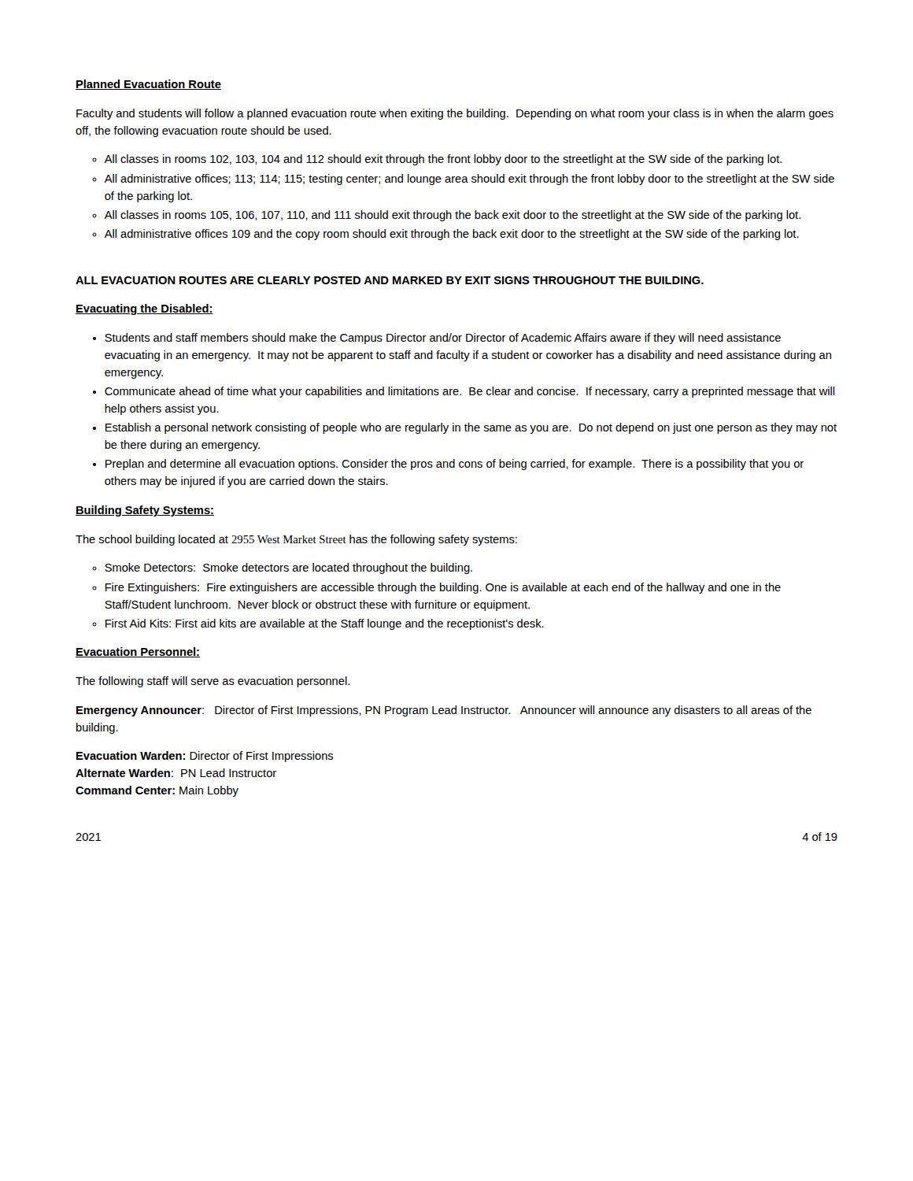Planned Evacuation Route
Faculty and students will follow a planned evacuation route when exiting the building. Depending on what room your class is in when the alarm goes off, the following evacuation route should be used.
All classes in rooms 102, 103, 104 and 112 should exit through the front lobby door to the streetlight at the SW side of the parking lot.
All administrative offices; 113; 114; 115; testing center; and lounge area should exit through the front lobby door to the streetlight at the SW side of the parking lot.
All classes in rooms 105, 106, 107, 110, and 111 should exit through the back exit door to the streetlight at the SW side of the parking lot.
All administrative offices 109 and the copy room should exit through the back exit door to the streetlight at the SW side of the parking lot.
ALL EVACUATION ROUTES ARE CLEARLY POSTED AND MARKED BY EXIT SIGNS THROUGHOUT THE BUILDING.
Evacuating the Disabled:
Students and staff members should make the Campus Director and/or Director of Academic Affairs aware if they will need assistance evacuating in an emergency. It may not be apparent to staff and faculty if a student or coworker has a disability and need assistance during an emergency.
Communicate ahead of time what your capabilities and limitations are. Be clear and concise. If necessary, carry a preprinted message that will help others assist you.
Establish a personal network consisting of people who are regularly in the same as you are. Do not depend on just one person as they may not be there during an emergency.
Preplan and determine all evacuation options. Consider the pros and cons of being carried, for example. There is a possibility that you or others may be injured if you are carried down the stairs.
Building Safety Systems:
The school building located at 2955 West Market Street has the following safety systems:
Smoke Detectors: Smoke detectors are located throughout the building.
Fire Extinguishers: Fire extinguishers are accessible through the building. One is available at each end of the hallway and one in the Staff/Student lunchroom. Never block or obstruct these with furniture or equipment.
First Aid Kits: First aid kits are available at the Staff lounge and the receptionist's desk.
Evacuation Personnel:
The following staff will serve as evacuation personnel.
Emergency Announcer: Director of First Impressions, PN Program Lead Instructor. Announcer will announce any disasters to all areas of the building.
Evacuation Warden: Director of First Impressions
Alternate Warden: PN Lead Instructor
Command Center: Main Lobby
2021 4 of 19